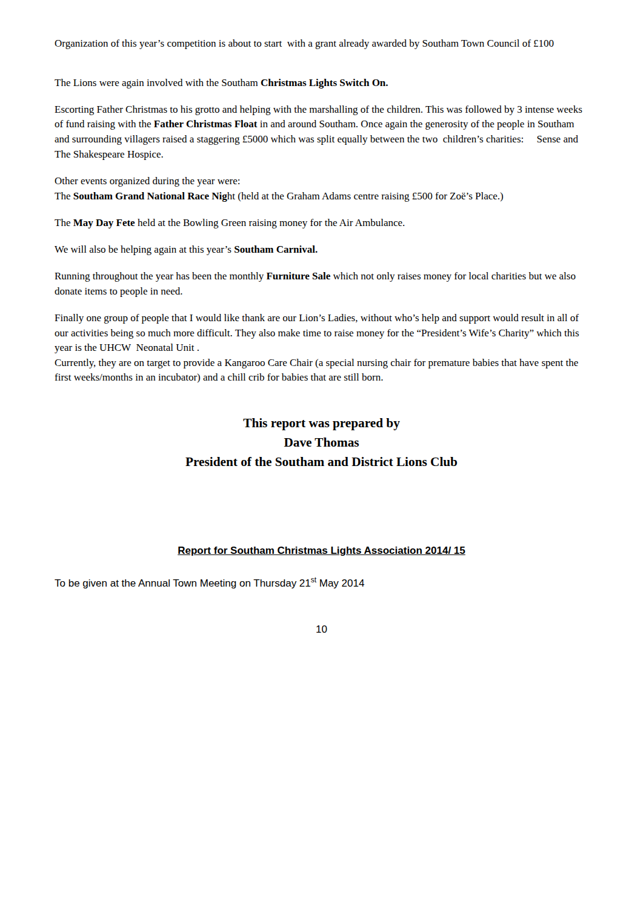Organization of this year’s competition is about to start with a grant already awarded by Southam Town Council of £100
The Lions were again involved with the Southam Christmas Lights Switch On.
Escorting Father Christmas to his grotto and helping with the marshalling of the children. This was followed by 3 intense weeks of fund raising with the Father Christmas Float in and around Southam. Once again the generosity of the people in Southam and surrounding villagers raised a staggering £5000 which was split equally between the two children’s charities: Sense and
The Shakespeare Hospice.
Other events organized during the year were:
The Southam Grand National Race Night (held at the Graham Adams centre raising £500 for Zoë’s Place.)
The May Day Fete held at the Bowling Green raising money for the Air Ambulance.
We will also be helping again at this year’s Southam Carnival.
Running throughout the year has been the monthly Furniture Sale which not only raises money for local charities but we also donate items to people in need.
Finally one group of people that I would like thank are our Lion’s Ladies, without who’s help and support would result in all of our activities being so much more difficult. They also make time to raise money for the “President’s Wife’s Charity” which this year is the UHCW Neonatal Unit .
Currently, they are on target to provide a Kangaroo Care Chair (a special nursing chair for premature babies that have spent the first weeks/months in an incubator) and a chill crib for babies that are still born.
This report was prepared by
Dave Thomas
President of the Southam and District Lions Club
Report for Southam Christmas Lights Association 2014/ 15
To be given at the Annual Town Meeting on Thursday 21st May 2014
10